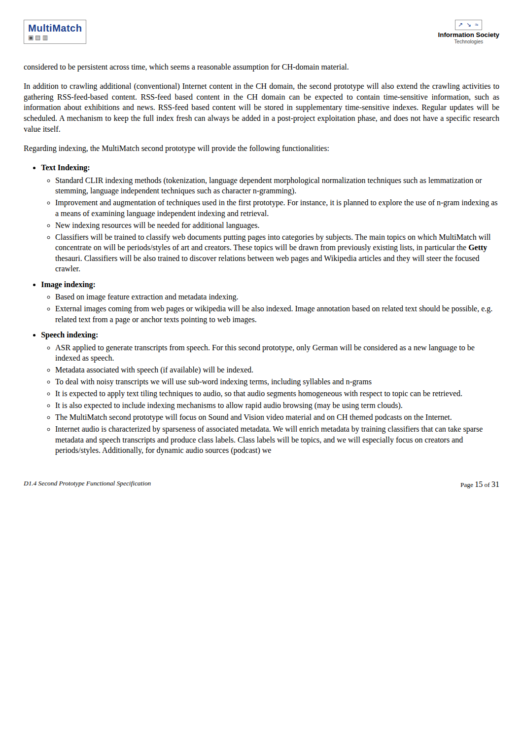Multi Match
▣ ▤ ▥
↗ ↘ ≈
Information Society
Technologies
considered to be persistent across time, which seems a reasonable assumption for CH-domain material.
In addition to crawling additional (conventional) Internet content in the CH domain, the second prototype will also extend the crawling activities to gathering RSS-feed-based content. RSS-feed based content in the CH domain can be expected to contain time-sensitive information, such as information about exhibitions and news. RSS-feed based content will be stored in supplementary time-sensitive indexes. Regular updates will be scheduled. A mechanism to keep the full index fresh can always be added in a post-project exploitation phase, and does not have a specific research value itself.
Regarding indexing, the MultiMatch second prototype will provide the following functionalities:
Text Indexing:
Standard CLIR indexing methods (tokenization, language dependent morphological normalization techniques such as lemmatization or stemming, language independent techniques such as character n-gramming).
Improvement and augmentation of techniques used in the first prototype. For instance, it is planned to explore the use of n-gram indexing as a means of examining language independent indexing and retrieval.
New indexing resources will be needed for additional languages.
Classifiers will be trained to classify web documents putting pages into categories by subjects. The main topics on which MultiMatch will concentrate on will be periods/styles of art and creators. These topics will be drawn from previously existing lists, in particular the Getty thesauri. Classifiers will be also trained to discover relations between web pages and Wikipedia articles and they will steer the focused crawler.
Image indexing:
Based on image feature extraction and metadata indexing.
External images coming from web pages or wikipedia will be also indexed. Image annotation based on related text should be possible, e.g. related text from a page or anchor texts pointing to web images.
Speech indexing:
ASR applied to generate transcripts from speech. For this second prototype, only German will be considered as a new language to be indexed as speech.
Metadata associated with speech (if available) will be indexed.
To deal with noisy transcripts we will use sub-word indexing terms, including syllables and n-grams
It is expected to apply text tiling techniques to audio, so that audio segments homogeneous with respect to topic can be retrieved.
It is also expected to include indexing mechanisms to allow rapid audio browsing (may be using term clouds).
The MultiMatch second prototype will focus on Sound and Vision video material and on CH themed podcasts on the Internet.
Internet audio is characterized by sparseness of associated metadata. We will enrich metadata by training classifiers that can take sparse metadata and speech transcripts and produce class labels. Class labels will be topics, and we will especially focus on creators and periods/styles. Additionally, for dynamic audio sources (podcast) we
D1.4 Second Prototype Functional Specification
Page 15 of 31